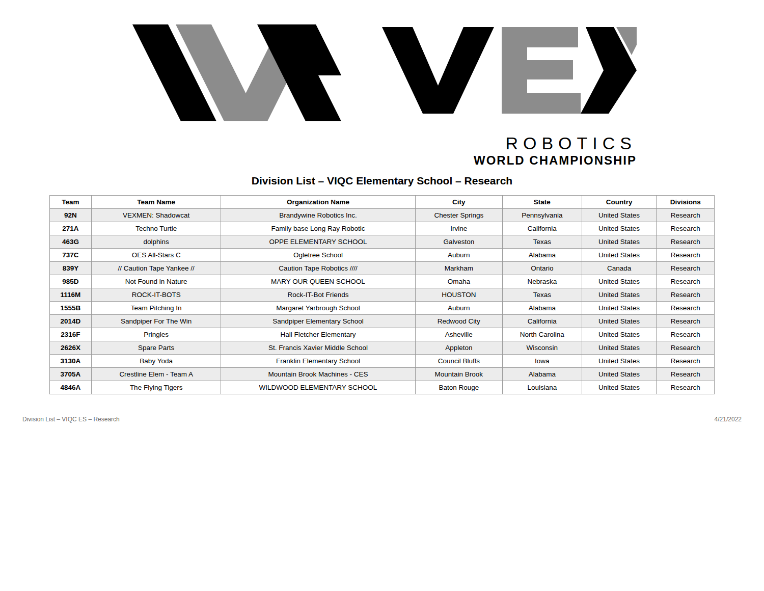ROBOTICS
WORLD CHAMPIONSHIP
Division List – VIQC Elementary School – Research
| Team | Team Name | Organization Name | City | State | Country | Divisions |
| --- | --- | --- | --- | --- | --- | --- |
| 92N | VEXMEN: Shadowcat | Brandywine Robotics Inc. | Chester Springs | Pennsylvania | United States | Research |
| 271A | Techno Turtle | Family base Long Ray Robotic | Irvine | California | United States | Research |
| 463G | dolphins | OPPE ELEMENTARY SCHOOL | Galveston | Texas | United States | Research |
| 737C | OES All-Stars C | Ogletree School | Auburn | Alabama | United States | Research |
| 839Y | // Caution Tape Yankee // | Caution Tape Robotics //// | Markham | Ontario | Canada | Research |
| 985D | Not Found in Nature | MARY OUR QUEEN SCHOOL | Omaha | Nebraska | United States | Research |
| 1116M | ROCK-IT-BOTS | Rock-IT-Bot Friends | HOUSTON | Texas | United States | Research |
| 1555B | Team Pitching In | Margaret Yarbrough School | Auburn | Alabama | United States | Research |
| 2014D | Sandpiper For The Win | Sandpiper Elementary School | Redwood City | California | United States | Research |
| 2316F | Pringles | Hall Fletcher Elementary | Asheville | North Carolina | United States | Research |
| 2626X | Spare Parts | St. Francis Xavier Middle School | Appleton | Wisconsin | United States | Research |
| 3130A | Baby Yoda | Franklin Elementary School | Council Bluffs | Iowa | United States | Research |
| 3705A | Crestline Elem - Team A | Mountain Brook Machines - CES | Mountain Brook | Alabama | United States | Research |
| 4846A | The Flying Tigers | WILDWOOD ELEMENTARY SCHOOL | Baton Rouge | Louisiana | United States | Research |
Division List – VIQC ES – Research 4/21/2022